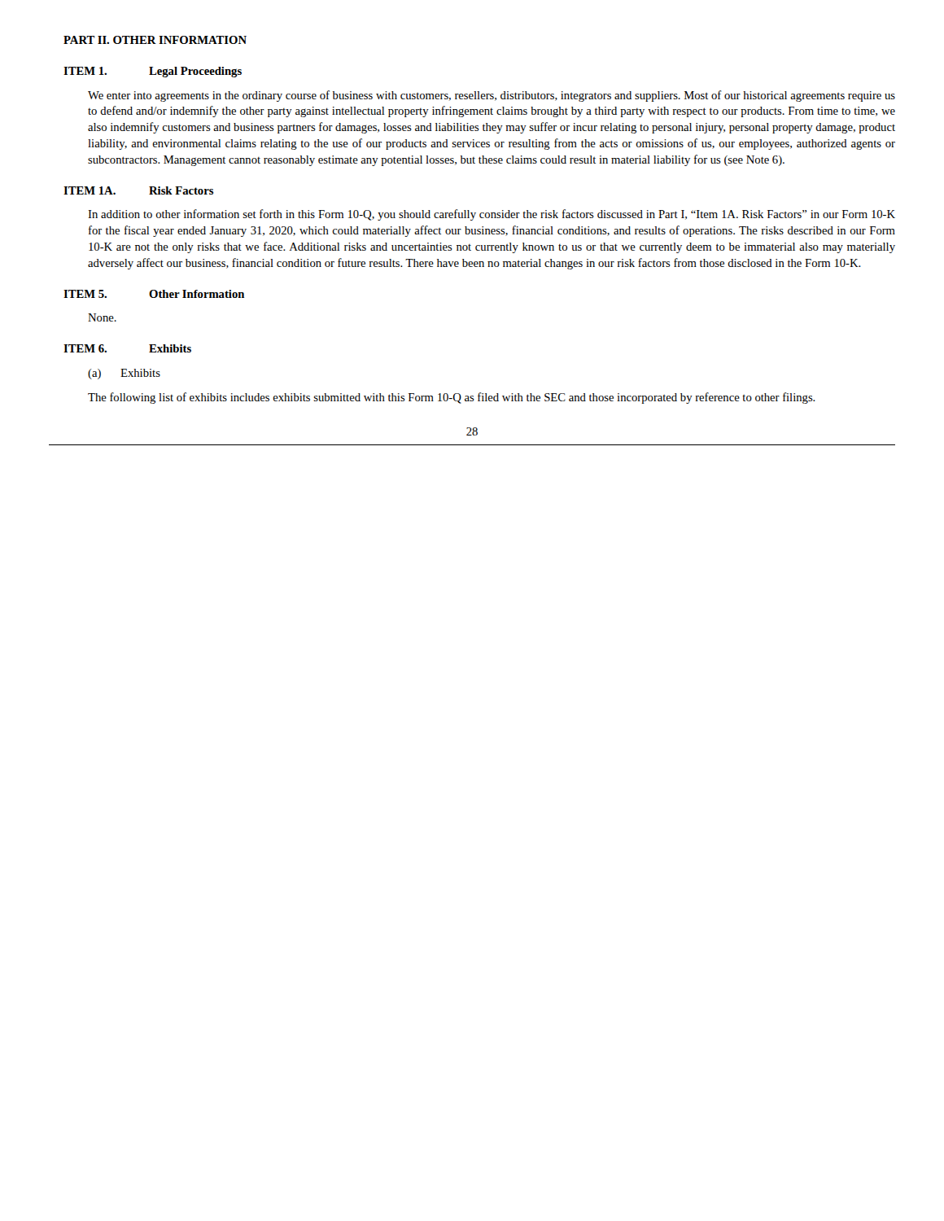PART II. OTHER INFORMATION
ITEM 1. Legal Proceedings
We enter into agreements in the ordinary course of business with customers, resellers, distributors, integrators and suppliers. Most of our historical agreements require us to defend and/or indemnify the other party against intellectual property infringement claims brought by a third party with respect to our products. From time to time, we also indemnify customers and business partners for damages, losses and liabilities they may suffer or incur relating to personal injury, personal property damage, product liability, and environmental claims relating to the use of our products and services or resulting from the acts or omissions of us, our employees, authorized agents or subcontractors. Management cannot reasonably estimate any potential losses, but these claims could result in material liability for us (see Note 6).
ITEM 1A. Risk Factors
In addition to other information set forth in this Form 10-Q, you should carefully consider the risk factors discussed in Part I, “Item 1A. Risk Factors” in our Form 10-K for the fiscal year ended January 31, 2020, which could materially affect our business, financial conditions, and results of operations. The risks described in our Form 10-K are not the only risks that we face. Additional risks and uncertainties not currently known to us or that we currently deem to be immaterial also may materially adversely affect our business, financial condition or future results. There have been no material changes in our risk factors from those disclosed in the Form 10-K.
ITEM 5. Other Information
None.
ITEM 6. Exhibits
(a) Exhibits
The following list of exhibits includes exhibits submitted with this Form 10-Q as filed with the SEC and those incorporated by reference to other filings.
28